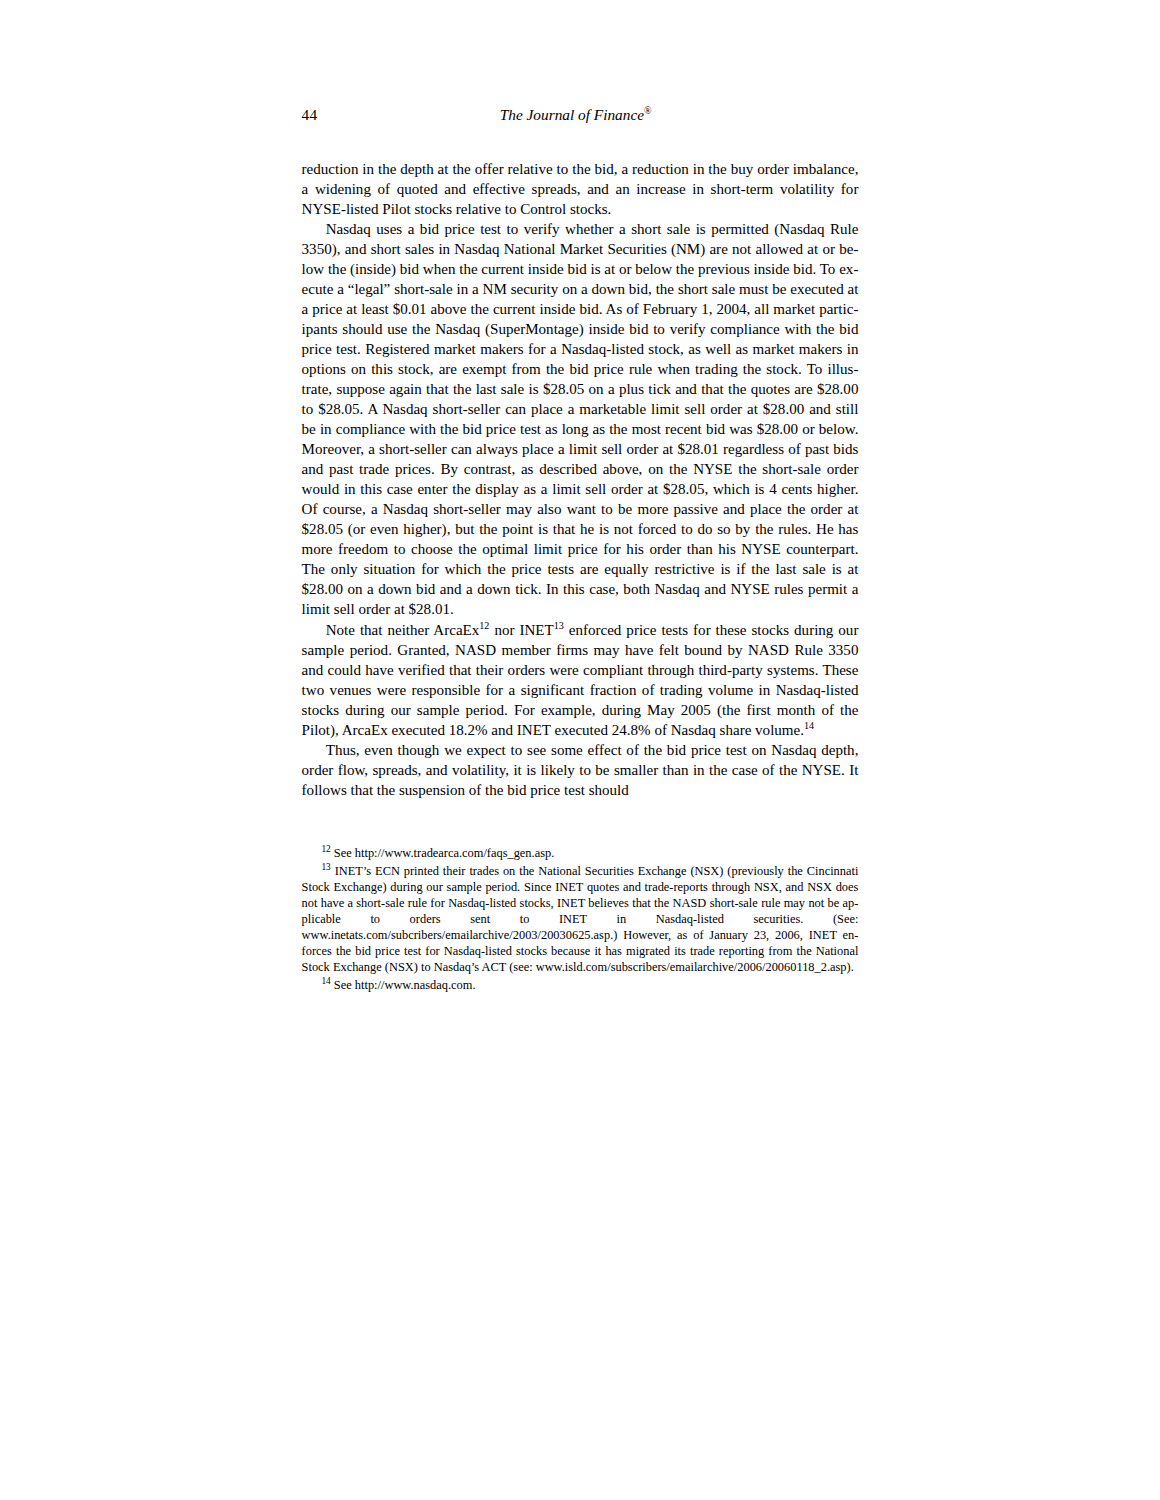44 The Journal of Finance®
reduction in the depth at the offer relative to the bid, a reduction in the buy order imbalance, a widening of quoted and effective spreads, and an increase in short-term volatility for NYSE-listed Pilot stocks relative to Control stocks.
Nasdaq uses a bid price test to verify whether a short sale is permitted (Nasdaq Rule 3350), and short sales in Nasdaq National Market Securities (NM) are not allowed at or below the (inside) bid when the current inside bid is at or below the previous inside bid. To execute a “legal” short-sale in a NM security on a down bid, the short sale must be executed at a price at least $0.01 above the current inside bid. As of February 1, 2004, all market participants should use the Nasdaq (SuperMontage) inside bid to verify compliance with the bid price test. Registered market makers for a Nasdaq-listed stock, as well as market makers in options on this stock, are exempt from the bid price rule when trading the stock. To illustrate, suppose again that the last sale is $28.05 on a plus tick and that the quotes are $28.00 to $28.05. A Nasdaq short-seller can place a marketable limit sell order at $28.00 and still be in compliance with the bid price test as long as the most recent bid was $28.00 or below. Moreover, a short-seller can always place a limit sell order at $28.01 regardless of past bids and past trade prices. By contrast, as described above, on the NYSE the short-sale order would in this case enter the display as a limit sell order at $28.05, which is 4 cents higher. Of course, a Nasdaq short-seller may also want to be more passive and place the order at $28.05 (or even higher), but the point is that he is not forced to do so by the rules. He has more freedom to choose the optimal limit price for his order than his NYSE counterpart. The only situation for which the price tests are equally restrictive is if the last sale is at $28.00 on a down bid and a down tick. In this case, both Nasdaq and NYSE rules permit a limit sell order at $28.01.
Note that neither ArcaEx12 nor INET13 enforced price tests for these stocks during our sample period. Granted, NASD member firms may have felt bound by NASD Rule 3350 and could have verified that their orders were compliant through third-party systems. These two venues were responsible for a significant fraction of trading volume in Nasdaq-listed stocks during our sample period. For example, during May 2005 (the first month of the Pilot), ArcaEx executed 18.2% and INET executed 24.8% of Nasdaq share volume.14
Thus, even though we expect to see some effect of the bid price test on Nasdaq depth, order flow, spreads, and volatility, it is likely to be smaller than in the case of the NYSE. It follows that the suspension of the bid price test should
12 See http://www.tradearca.com/faqs_gen.asp.
13 INET’s ECN printed their trades on the National Securities Exchange (NSX) (previously the Cincinnati Stock Exchange) during our sample period. Since INET quotes and trade-reports through NSX, and NSX does not have a short-sale rule for Nasdaq-listed stocks, INET believes that the NASD short-sale rule may not be applicable to orders sent to INET in Nasdaq-listed securities. (See: www.inetats.com/subcribers/emailarchive/2003/20030625.asp.) However, as of January 23, 2006, INET enforces the bid price test for Nasdaq-listed stocks because it has migrated its trade reporting from the National Stock Exchange (NSX) to Nasdaq’s ACT (see: www.isld.com/subscribers/emailarchive/2006/20060118_2.asp).
14 See http://www.nasdaq.com.